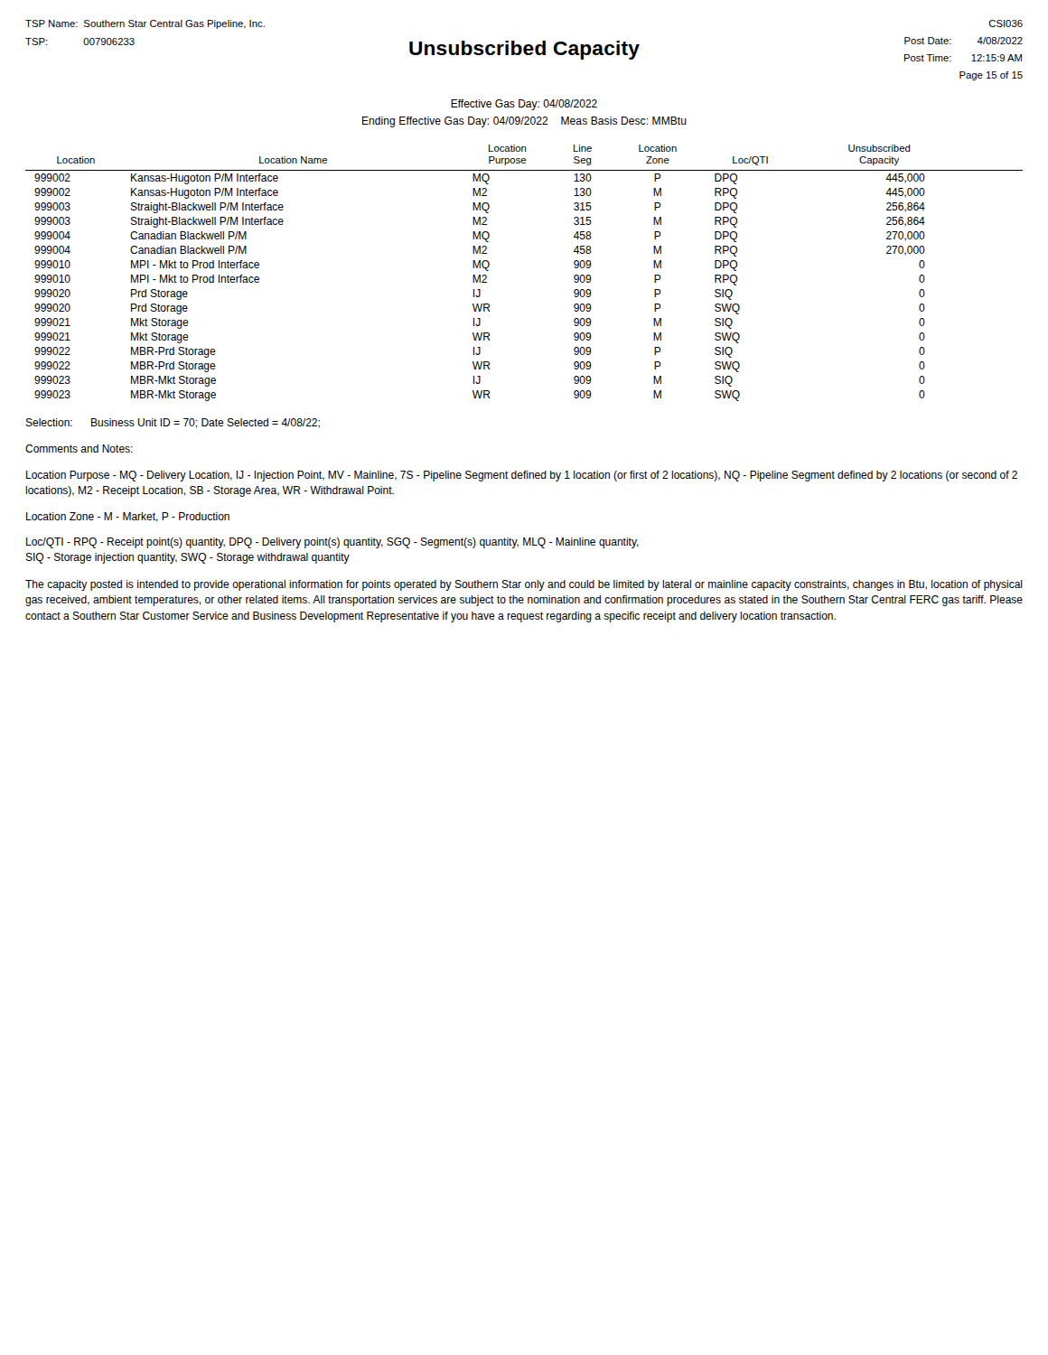| TSP Name: | Southern Star Central Gas Pipeline, Inc. |
| TSP: | 007906233 |
| | CSI036 |
| Post Date: | 4/08/2022 |
| Post Time: | 12:15:9 AM |
| | Page 15 of 15 |
Unsubscribed Capacity
Effective Gas Day: 04/08/2022
Ending Effective Gas Day: 04/09/2022 Meas Basis Desc: MMBtu
| Location | Location Name | Location Purpose | Line Seg | Location Zone | Loc/QTI | Unsubscribed Capacity | |
| --- | --- | --- | --- | --- | --- | --- | --- |
| 999002 | Kansas-Hugoton P/M Interface | MQ | 130 | P | DPQ | 445,000 | |
| 999002 | Kansas-Hugoton P/M Interface | M2 | 130 | M | RPQ | 445,000 | |
| 999003 | Straight-Blackwell P/M Interface | MQ | 315 | P | DPQ | 256,864 | |
| 999003 | Straight-Blackwell P/M Interface | M2 | 315 | M | RPQ | 256,864 | |
| 999004 | Canadian Blackwell P/M | MQ | 458 | P | DPQ | 270,000 | |
| 999004 | Canadian Blackwell P/M | M2 | 458 | M | RPQ | 270,000 | |
| 999010 | MPI - Mkt to Prod Interface | MQ | 909 | M | DPQ | 0 | |
| 999010 | MPI - Mkt to Prod Interface | M2 | 909 | P | RPQ | 0 | |
| 999020 | Prd Storage | IJ | 909 | P | SIQ | 0 | |
| 999020 | Prd Storage | WR | 909 | P | SWQ | 0 | |
| 999021 | Mkt Storage | IJ | 909 | M | SIQ | 0 | |
| 999021 | Mkt Storage | WR | 909 | M | SWQ | 0 | |
| 999022 | MBR-Prd Storage | IJ | 909 | P | SIQ | 0 | |
| 999022 | MBR-Prd Storage | WR | 909 | P | SWQ | 0 | |
| 999023 | MBR-Mkt Storage | IJ | 909 | M | SIQ | 0 | |
| 999023 | MBR-Mkt Storage | WR | 909 | M | SWQ | 0 | |
Selection: Business Unit ID = 70; Date Selected = 4/08/22;
Comments and Notes:
Location Purpose - MQ - Delivery Location, IJ - Injection Point, MV - Mainline, 7S - Pipeline Segment defined by 1 location (or first of 2 locations), NQ - Pipeline Segment defined by 2 locations (or second of 2 locations), M2 - Receipt Location, SB - Storage Area, WR - Withdrawal Point.
Location Zone - M - Market, P - Production
Loc/QTI - RPQ - Receipt point(s) quantity, DPQ - Delivery point(s) quantity, SGQ - Segment(s) quantity, MLQ - Mainline quantity,
SIQ - Storage injection quantity, SWQ - Storage withdrawal quantity
The capacity posted is intended to provide operational information for points operated by Southern Star only and could be limited by lateral or mainline capacity constraints, changes in Btu, location of physical gas received, ambient temperatures, or other related items. All transportation services are subject to the nomination and confirmation procedures as stated in the Southern Star Central FERC gas tariff. Please contact a Southern Star Customer Service and Business Development Representative if you have a request regarding a specific receipt and delivery location transaction.